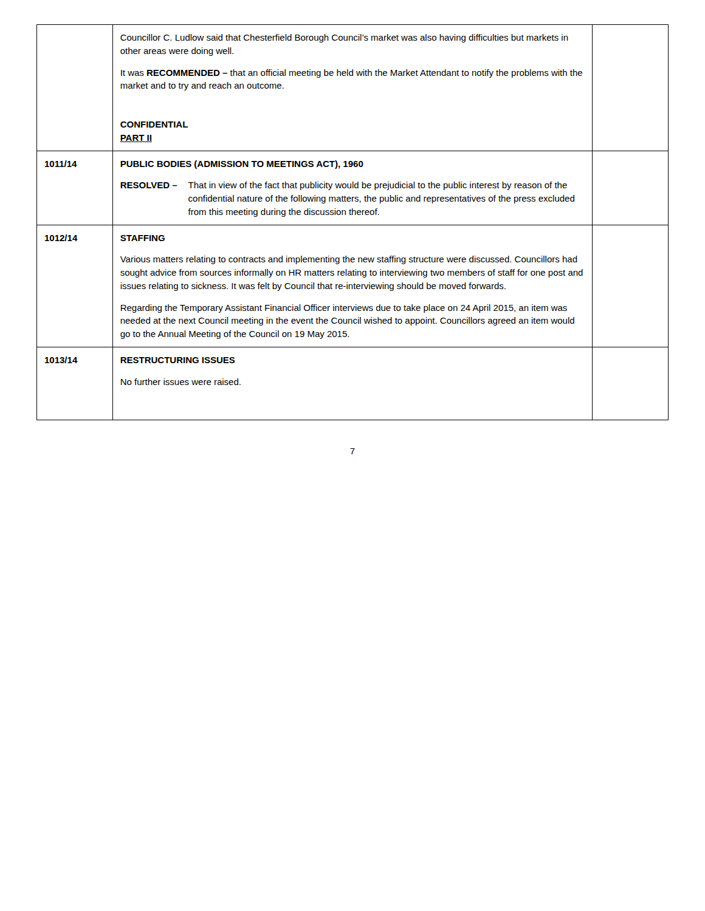| | Councillor C. Ludlow said that Chesterfield Borough Council’s market was also having difficulties but markets in other areas were doing well. It was RECOMMENDED – that an official meeting be held with the Market Attendant to notify the problems with the market and to try and reach an outcome. CONFIDENTIAL PART II | |
| 1011/14 | PUBLIC BODIES (ADMISSION TO MEETINGS ACT), 1960 RESOLVED – That in view of the fact that publicity would be prejudicial to the public interest by reason of the confidential nature of the following matters, the public and representatives of the press excluded from this meeting during the discussion thereof. | |
| 1012/14 | STAFFING Various matters relating to contracts and implementing the new staffing structure were discussed. Councillors had sought advice from sources informally on HR matters relating to interviewing two members of staff for one post and issues relating to sickness. It was felt by Council that re-interviewing should be moved forwards. Regarding the Temporary Assistant Financial Officer interviews due to take place on 24 April 2015, an item was needed at the next Council meeting in the event the Council wished to appoint. Councillors agreed an item would go to the Annual Meeting of the Council on 19 May 2015. | |
| 1013/14 | RESTRUCTURING ISSUES No further issues were raised. | |
7